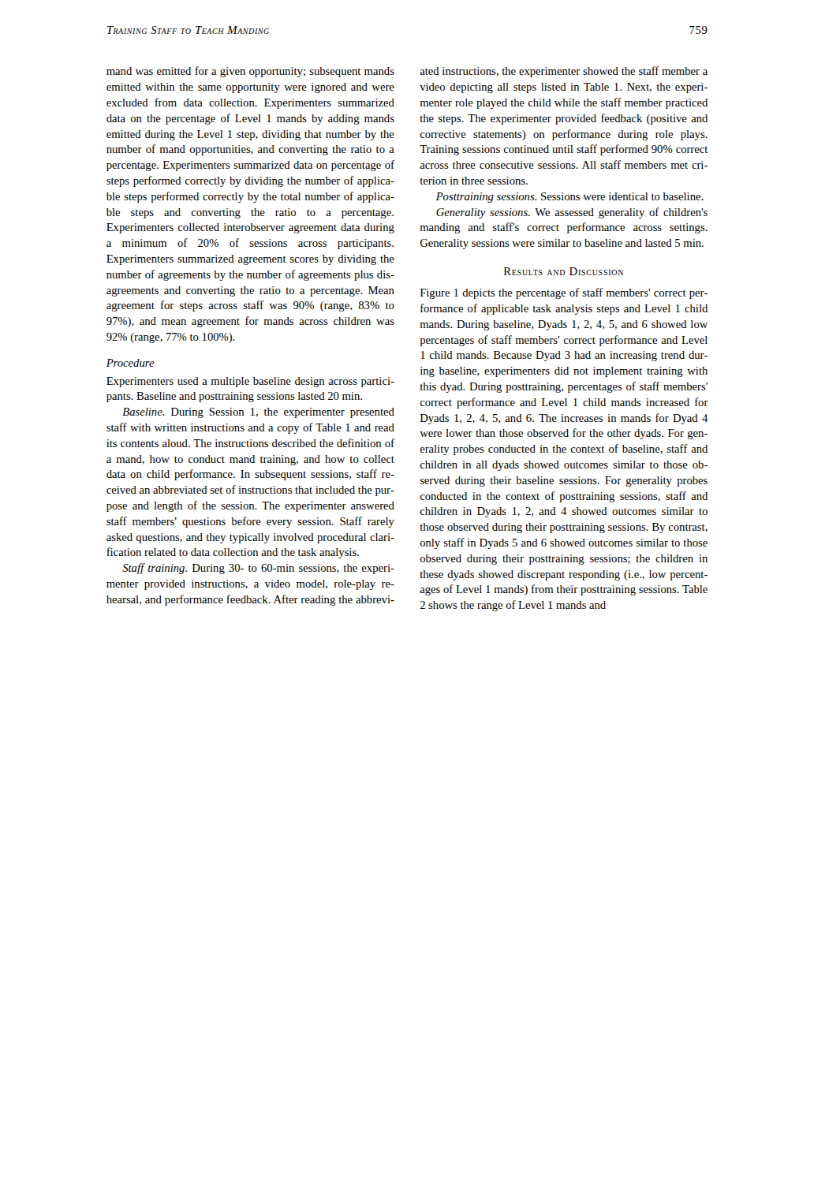Training Staff to Teach Manding 759
mand was emitted for a given opportunity; subsequent mands emitted within the same opportunity were ignored and were excluded from data collection. Experimenters summarized data on the percentage of Level 1 mands by adding mands emitted during the Level 1 step, dividing that number by the number of mand opportunities, and converting the ratio to a percentage. Experimenters summarized data on percentage of steps performed correctly by dividing the number of applicable steps performed correctly by the total number of applicable steps and converting the ratio to a percentage. Experimenters collected interobserver agreement data during a minimum of 20% of sessions across participants. Experimenters summarized agreement scores by dividing the number of agreements by the number of agreements plus disagreements and converting the ratio to a percentage. Mean agreement for steps across staff was 90% (range, 83% to 97%), and mean agreement for mands across children was 92% (range, 77% to 100%).
Procedure
Experimenters used a multiple baseline design across participants. Baseline and posttraining sessions lasted 20 min.
Baseline. During Session 1, the experimenter presented staff with written instructions and a copy of Table 1 and read its contents aloud. The instructions described the definition of a mand, how to conduct mand training, and how to collect data on child performance. In subsequent sessions, staff received an abbreviated set of instructions that included the purpose and length of the session. The experimenter answered staff members' questions before every session. Staff rarely asked questions, and they typically involved procedural clarification related to data collection and the task analysis.
Staff training. During 30- to 60-min sessions, the experimenter provided instructions, a video model, role-play rehearsal, and performance feedback. After reading the abbreviated instructions, the experimenter showed the staff member a video depicting all steps listed in Table 1. Next, the experimenter role played the child while the staff member practiced the steps. The experimenter provided feedback (positive and corrective statements) on performance during role plays. Training sessions continued until staff performed 90% correct across three consecutive sessions. All staff members met criterion in three sessions.
Posttraining sessions. Sessions were identical to baseline.
Generality sessions. We assessed generality of children's manding and staff's correct performance across settings. Generality sessions were similar to baseline and lasted 5 min.
Results and Discussion
Figure 1 depicts the percentage of staff members' correct performance of applicable task analysis steps and Level 1 child mands. During baseline, Dyads 1, 2, 4, 5, and 6 showed low percentages of staff members' correct performance and Level 1 child mands. Because Dyad 3 had an increasing trend during baseline, experimenters did not implement training with this dyad. During posttraining, percentages of staff members' correct performance and Level 1 child mands increased for Dyads 1, 2, 4, 5, and 6. The increases in mands for Dyad 4 were lower than those observed for the other dyads. For generality probes conducted in the context of baseline, staff and children in all dyads showed outcomes similar to those observed during their baseline sessions. For generality probes conducted in the context of posttraining sessions, staff and children in Dyads 1, 2, and 4 showed outcomes similar to those observed during their posttraining sessions. By contrast, only staff in Dyads 5 and 6 showed outcomes similar to those observed during their posttraining sessions; the children in these dyads showed discrepant responding (i.e., low percentages of Level 1 mands) from their posttraining sessions. Table 2 shows the range of Level 1 mands and